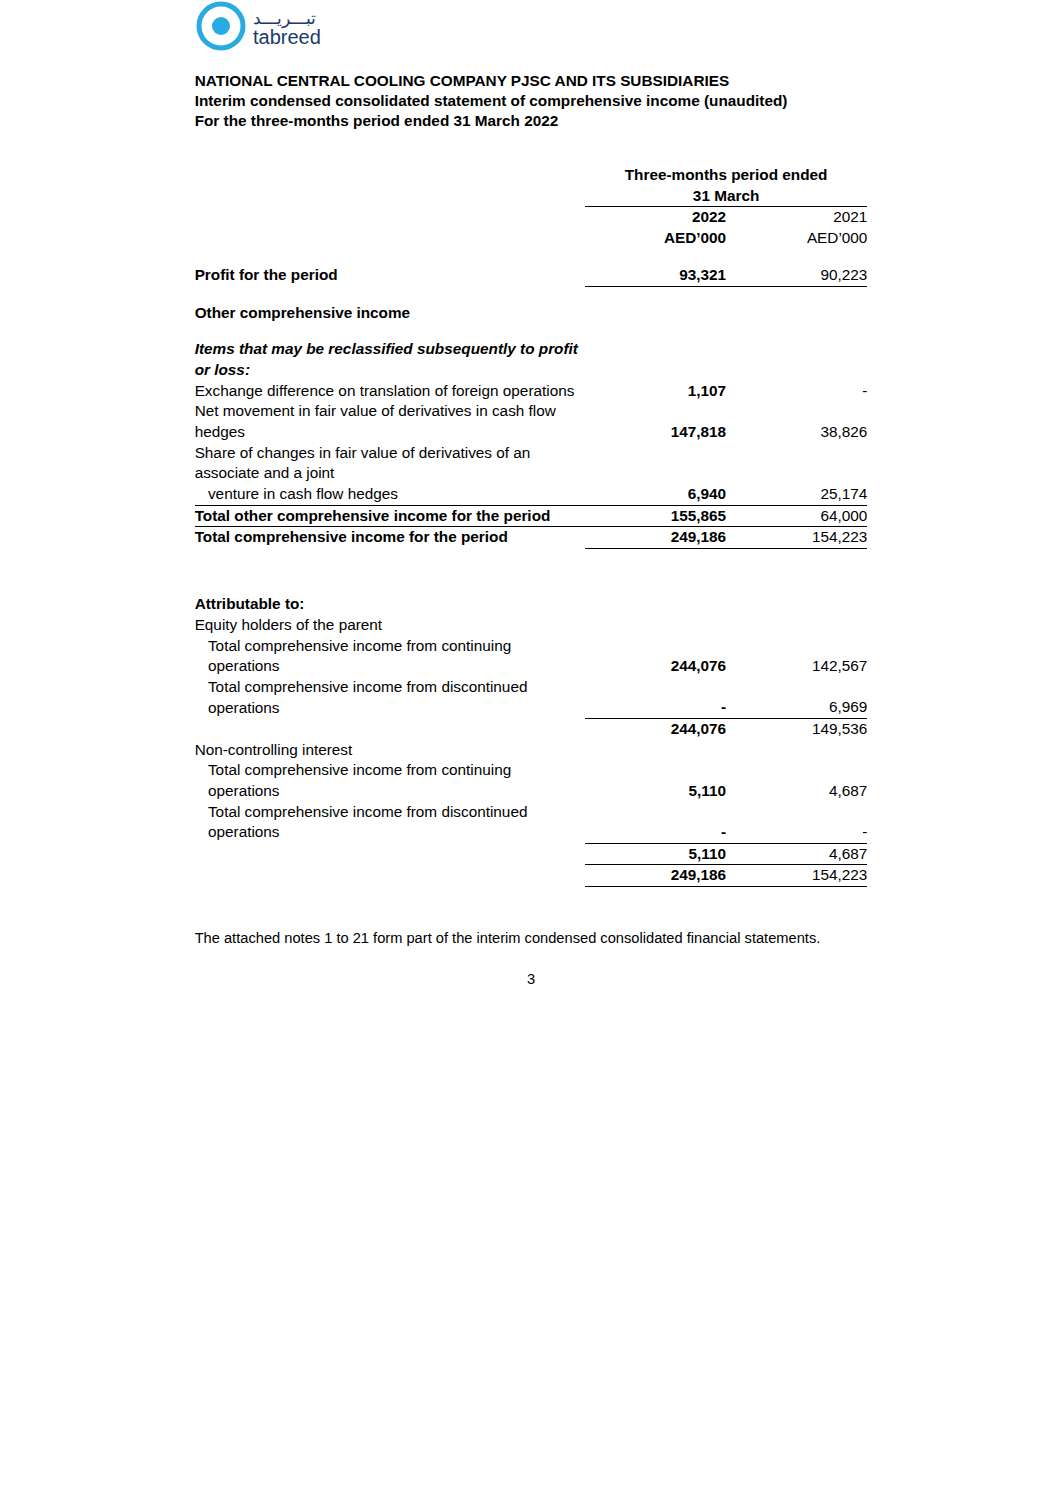تبـــريـــد tabreed
NATIONAL CENTRAL COOLING COMPANY PJSC AND ITS SUBSIDIARIES Interim condensed consolidated statement of comprehensive income (unaudited) For the three-months period ended 31 March 2022
| | Three-months period ended |
| | 31 March |
| | 2022 | 2021 |
| | AED’000 | AED’000 |
| Profit for the period | 93,321 | 90,223 |
| Other comprehensive income | | |
| Items that may be reclassified subsequently to profit or loss: | | |
| Exchange difference on translation of foreign operations | 1,107 | - |
| Net movement in fair value of derivatives in cash flow hedges | 147,818 | 38,826 |
| Share of changes in fair value of derivatives of an associate and a joint | | |
| venture in cash flow hedges | 6,940 | 25,174 |
| Total other comprehensive income for the period | 155,865 | 64,000 |
| Total comprehensive income for the period | 249,186 | 154,223 |
| Attributable to: | | |
| Equity holders of the parent | | |
| Total comprehensive income from continuing operations | 244,076 | 142,567 |
| Total comprehensive income from discontinued operations | - | 6,969 |
| | 244,076 | 149,536 |
| Non-controlling interest | | |
| Total comprehensive income from continuing operations | 5,110 | 4,687 |
| Total comprehensive income from discontinued operations | - | - |
| | 5,110 | 4,687 |
| | 249,186 | 154,223 |
The attached notes 1 to 21 form part of the interim condensed consolidated financial statements.
3